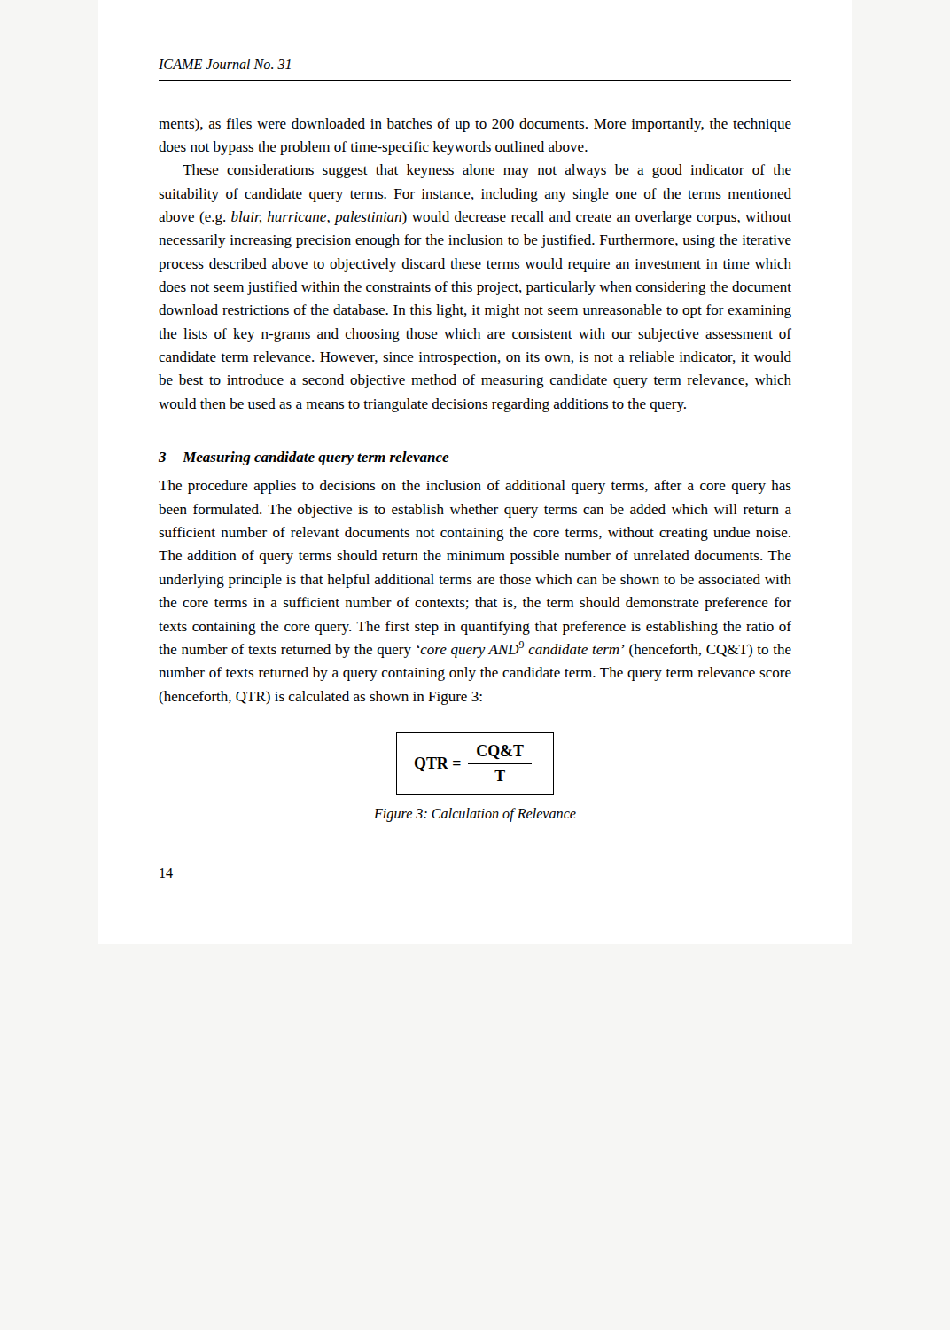ICAME Journal No. 31
ments), as files were downloaded in batches of up to 200 documents. More importantly, the technique does not bypass the problem of time-specific keywords outlined above.
These considerations suggest that keyness alone may not always be a good indicator of the suitability of candidate query terms. For instance, including any single one of the terms mentioned above (e.g. blair, hurricane, palestinian) would decrease recall and create an overlarge corpus, without necessarily increasing precision enough for the inclusion to be justified. Furthermore, using the iterative process described above to objectively discard these terms would require an investment in time which does not seem justified within the constraints of this project, particularly when considering the document download restrictions of the database. In this light, it might not seem unreasonable to opt for examining the lists of key n-grams and choosing those which are consistent with our subjective assessment of candidate term relevance. However, since introspection, on its own, is not a reliable indicator, it would be best to introduce a second objective method of measuring candidate query term relevance, which would then be used as a means to triangulate decisions regarding additions to the query.
3 Measuring candidate query term relevance
The procedure applies to decisions on the inclusion of additional query terms, after a core query has been formulated. The objective is to establish whether query terms can be added which will return a sufficient number of relevant documents not containing the core terms, without creating undue noise. The addition of query terms should return the minimum possible number of unrelated documents. The underlying principle is that helpful additional terms are those which can be shown to be associated with the core terms in a sufficient number of contexts; that is, the term should demonstrate preference for texts containing the core query. The first step in quantifying that preference is establishing the ratio of the number of texts returned by the query ‘core query AND9 candidate term’ (henceforth, CQ&T) to the number of texts returned by a query containing only the candidate term. The query term relevance score (henceforth, QTR) is calculated as shown in Figure 3:
QTR = CQ&T T
Figure 3: Calculation of Relevance
14